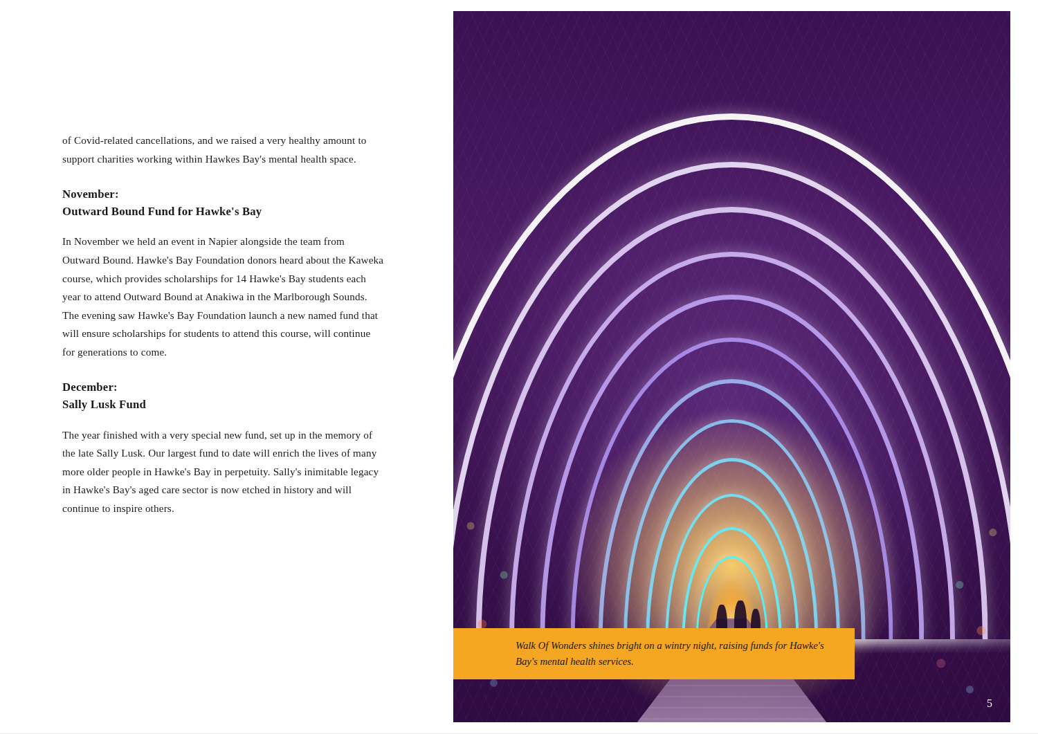of Covid-related cancellations, and we raised a very healthy amount to support charities working within Hawkes Bay's mental health space.
November:
Outward Bound Fund for Hawke's Bay
In November we held an event in Napier alongside the team from Outward Bound. Hawke's Bay Foundation donors heard about the Kaweka course, which provides scholarships for 14 Hawke's Bay students each year to attend Outward Bound at Anakiwa in the Marlborough Sounds. The evening saw Hawke's Bay Foundation launch a new named fund that will ensure scholarships for students to attend this course, will continue for generations to come.
December:
Sally Lusk Fund
The year finished with a very special new fund, set up in the memory of the late Sally Lusk. Our largest fund to date will enrich the lives of many more older people in Hawke's Bay in perpetuity. Sally's inimitable legacy in Hawke's Bay's aged care sector is now etched in history and will continue to inspire others.
Walk Of Wonders shines bright on a wintry night, raising funds for Hawke's Bay's mental health services.
5